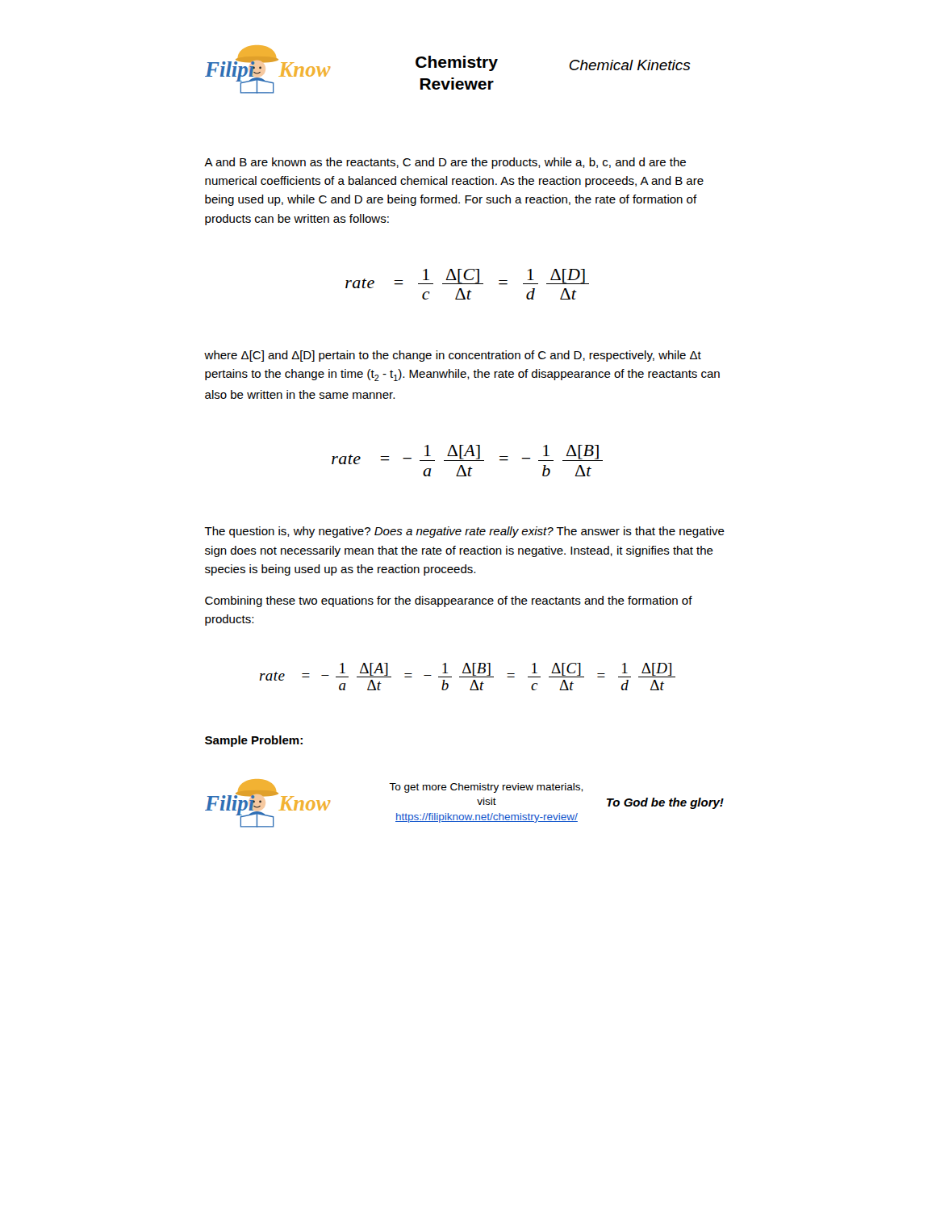Filipi Know
Chemistry
Reviewer
Chemical Kinetics
A and B are known as the reactants, C and D are the products, while a, b, c, and d are the numerical coefficients of a balanced chemical reaction. As the reaction proceeds, A and B are being used up, while C and D are being formed. For such a reaction, the rate of formation of products can be written as follows:
rate = 1 c Δ[C] Δt = 1 d Δ[D] Δt
where Δ[C] and Δ[D] pertain to the change in concentration of C and D, respectively, while Δt pertains to the change in time (t2 - t1). Meanwhile, the rate of disappearance of the reactants can also be written in the same manner.
rate = − 1 a Δ[A] Δt = − 1 b Δ[B] Δt
The question is, why negative? Does a negative rate really exist? The answer is that the negative sign does not necessarily mean that the rate of reaction is negative. Instead, it signifies that the species is being used up as the reaction proceeds.
Combining these two equations for the disappearance of the reactants and the formation of products:
rate = − 1 a Δ[A] Δt = − 1 b Δ[B] Δt = 1 c Δ[C] Δt = 1 d Δ[D] Δt
Sample Problem:
Filipi Know
To get more Chemistry review materials, visit
https://filipiknow.net/chemistry-review/
To God be the glory!